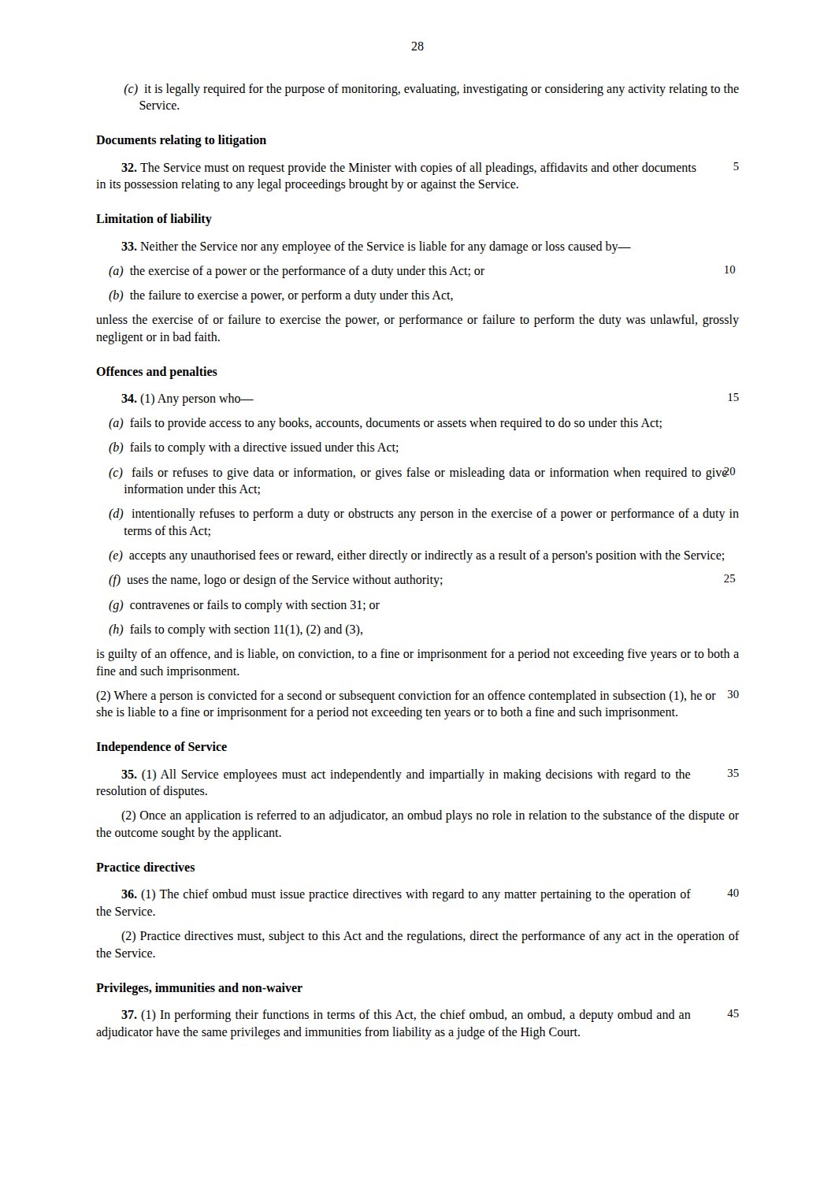28
(c) it is legally required for the purpose of monitoring, evaluating, investigating or considering any activity relating to the Service.
Documents relating to litigation
532. The Service must on request provide the Minister with copies of all pleadings, affidavits and other documents in its possession relating to any legal proceedings brought by or against the Service.
Limitation of liability
33. Neither the Service nor any employee of the Service is liable for any damage or loss caused by—
10(a) the exercise of a power or the performance of a duty under this Act; or
(b) the failure to exercise a power, or perform a duty under this Act,
unless the exercise of or failure to exercise the power, or performance or failure to perform the duty was unlawful, grossly negligent or in bad faith.
Offences and penalties
1534. (1) Any person who—
(a) fails to provide access to any books, accounts, documents or assets when required to do so under this Act;
(b) fails to comply with a directive issued under this Act;
20(c) fails or refuses to give data or information, or gives false or misleading data or information when required to give information under this Act;
(d) intentionally refuses to perform a duty or obstructs any person in the exercise of a power or performance of a duty in terms of this Act;
(e) accepts any unauthorised fees or reward, either directly or indirectly as a result of a person's position with the Service;
25(f) uses the name, logo or design of the Service without authority;
(g) contravenes or fails to comply with section 31; or
(h) fails to comply with section 11(1), (2) and (3),
is guilty of an offence, and is liable, on conviction, to a fine or imprisonment for a period not exceeding five years or to both a fine and such imprisonment.
30(2) Where a person is convicted for a second or subsequent conviction for an offence contemplated in subsection (1), he or she is liable to a fine or imprisonment for a period not exceeding ten years or to both a fine and such imprisonment.
Independence of Service
3535. (1) All Service employees must act independently and impartially in making decisions with regard to the resolution of disputes.
(2) Once an application is referred to an adjudicator, an ombud plays no role in relation to the substance of the dispute or the outcome sought by the applicant.
Practice directives
4036. (1) The chief ombud must issue practice directives with regard to any matter pertaining to the operation of the Service.
(2) Practice directives must, subject to this Act and the regulations, direct the performance of any act in the operation of the Service.
Privileges, immunities and non-waiver
4537. (1) In performing their functions in terms of this Act, the chief ombud, an ombud, a deputy ombud and an adjudicator have the same privileges and immunities from liability as a judge of the High Court.